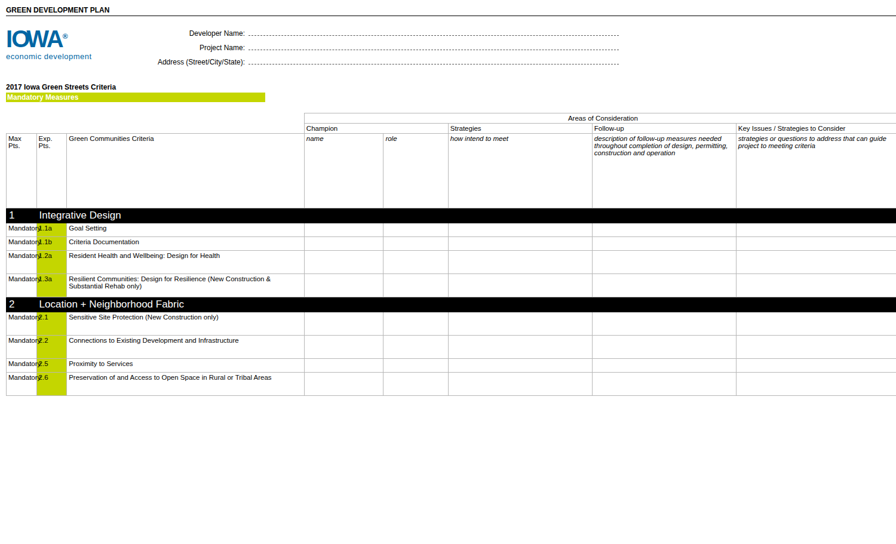GREEN DEVELOPMENT PLAN
IOWA®
economic development
Developer Name:
Project Name:
Address (Street/City/State):
2017 Iowa Green Streets Criteria
Mandatory Measures
| | | | Areas of Consideration |
| | | | Champion | Strategies | Follow-up | Key Issues / Strategies to Consider |
| Max Pts. | Exp. Pts. | Green Communities Criteria | name | role | how intend to meet | description of follow-up measures needed throughout completion of design, permitting, construction and operation | strategies or questions to address that can guide project to meeting criteria |
| 1 | Integrative Design |
| Mandatory | 1.1a | Goal Setting | | | | | |
| Mandatory | 1.1b | Criteria Documentation | | | | | |
| Mandatory | 1.2a | Resident Health and Wellbeing: Design for Health | | | | | |
| Mandatory | 1.3a | Resilient Communities: Design for Resilience (New Construction & Substantial Rehab only) | | | | | |
| 2 | Location + Neighborhood Fabric |
| Mandatory | 2.1 | Sensitive Site Protection (New Construction only) | | | | | |
| Mandatory | 2.2 | Connections to Existing Development and Infrastructure | | | | | |
| Mandatory | 2.5 | Proximity to Services | | | | | |
| Mandatory | 2.6 | Preservation of and Access to Open Space in Rural or Tribal Areas | | | | | |